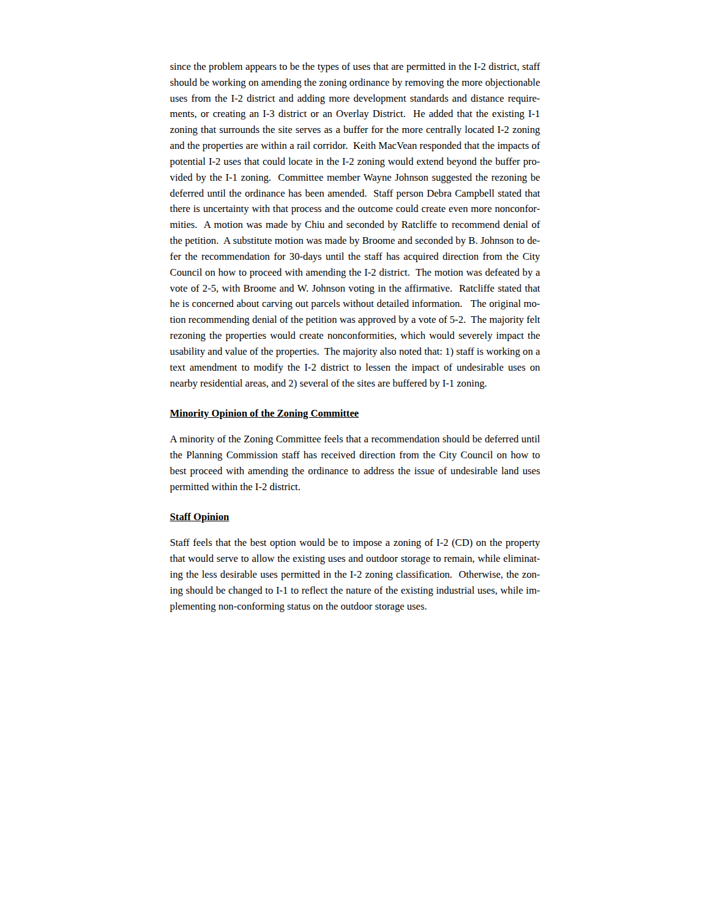since the problem appears to be the types of uses that are permitted in the I-2 district, staff should be working on amending the zoning ordinance by removing the more objectionable uses from the I-2 district and adding more development standards and distance requirements, or creating an I-3 district or an Overlay District. He added that the existing I-1 zoning that surrounds the site serves as a buffer for the more centrally located I-2 zoning and the properties are within a rail corridor. Keith MacVean responded that the impacts of potential I-2 uses that could locate in the I-2 zoning would extend beyond the buffer provided by the I-1 zoning. Committee member Wayne Johnson suggested the rezoning be deferred until the ordinance has been amended. Staff person Debra Campbell stated that there is uncertainty with that process and the outcome could create even more nonconformities. A motion was made by Chiu and seconded by Ratcliffe to recommend denial of the petition. A substitute motion was made by Broome and seconded by B. Johnson to defer the recommendation for 30-days until the staff has acquired direction from the City Council on how to proceed with amending the I-2 district. The motion was defeated by a vote of 2-5, with Broome and W. Johnson voting in the affirmative. Ratcliffe stated that he is concerned about carving out parcels without detailed information. The original motion recommending denial of the petition was approved by a vote of 5-2. The majority felt rezoning the properties would create nonconformities, which would severely impact the usability and value of the properties. The majority also noted that: 1) staff is working on a text amendment to modify the I-2 district to lessen the impact of undesirable uses on nearby residential areas, and 2) several of the sites are buffered by I-1 zoning.
Minority Opinion of the Zoning Committee
A minority of the Zoning Committee feels that a recommendation should be deferred until the Planning Commission staff has received direction from the City Council on how to best proceed with amending the ordinance to address the issue of undesirable land uses permitted within the I-2 district.
Staff Opinion
Staff feels that the best option would be to impose a zoning of I-2 (CD) on the property that would serve to allow the existing uses and outdoor storage to remain, while eliminating the less desirable uses permitted in the I-2 zoning classification. Otherwise, the zoning should be changed to I-1 to reflect the nature of the existing industrial uses, while implementing non-conforming status on the outdoor storage uses.